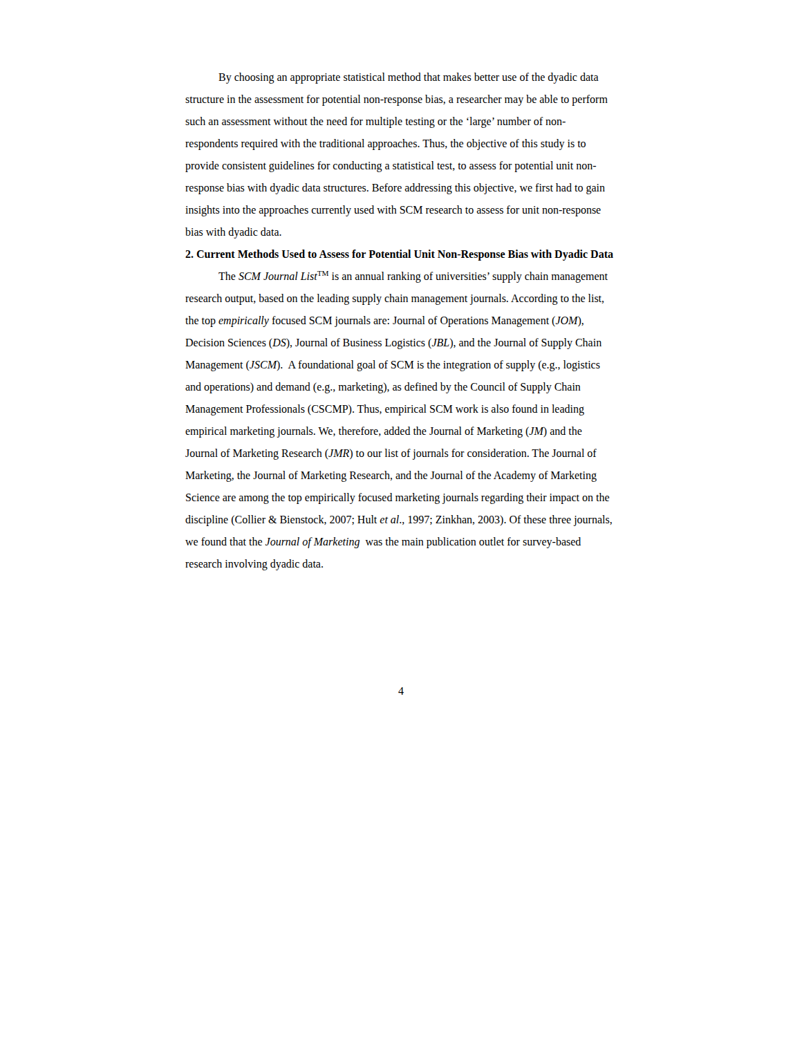By choosing an appropriate statistical method that makes better use of the dyadic data structure in the assessment for potential non-response bias, a researcher may be able to perform such an assessment without the need for multiple testing or the ‘large’ number of non-respondents required with the traditional approaches. Thus, the objective of this study is to provide consistent guidelines for conducting a statistical test, to assess for potential unit non-response bias with dyadic data structures. Before addressing this objective, we first had to gain insights into the approaches currently used with SCM research to assess for unit non-response bias with dyadic data.
2. Current Methods Used to Assess for Potential Unit Non-Response Bias with Dyadic Data
The SCM Journal ListTM is an annual ranking of universities’ supply chain management research output, based on the leading supply chain management journals. According to the list, the top empirically focused SCM journals are: Journal of Operations Management (JOM), Decision Sciences (DS), Journal of Business Logistics (JBL), and the Journal of Supply Chain Management (JSCM). A foundational goal of SCM is the integration of supply (e.g., logistics and operations) and demand (e.g., marketing), as defined by the Council of Supply Chain Management Professionals (CSCMP). Thus, empirical SCM work is also found in leading empirical marketing journals. We, therefore, added the Journal of Marketing (JM) and the Journal of Marketing Research (JMR) to our list of journals for consideration. The Journal of Marketing, the Journal of Marketing Research, and the Journal of the Academy of Marketing Science are among the top empirically focused marketing journals regarding their impact on the discipline (Collier & Bienstock, 2007; Hult et al., 1997; Zinkhan, 2003). Of these three journals, we found that the Journal of Marketing was the main publication outlet for survey-based research involving dyadic data.
4